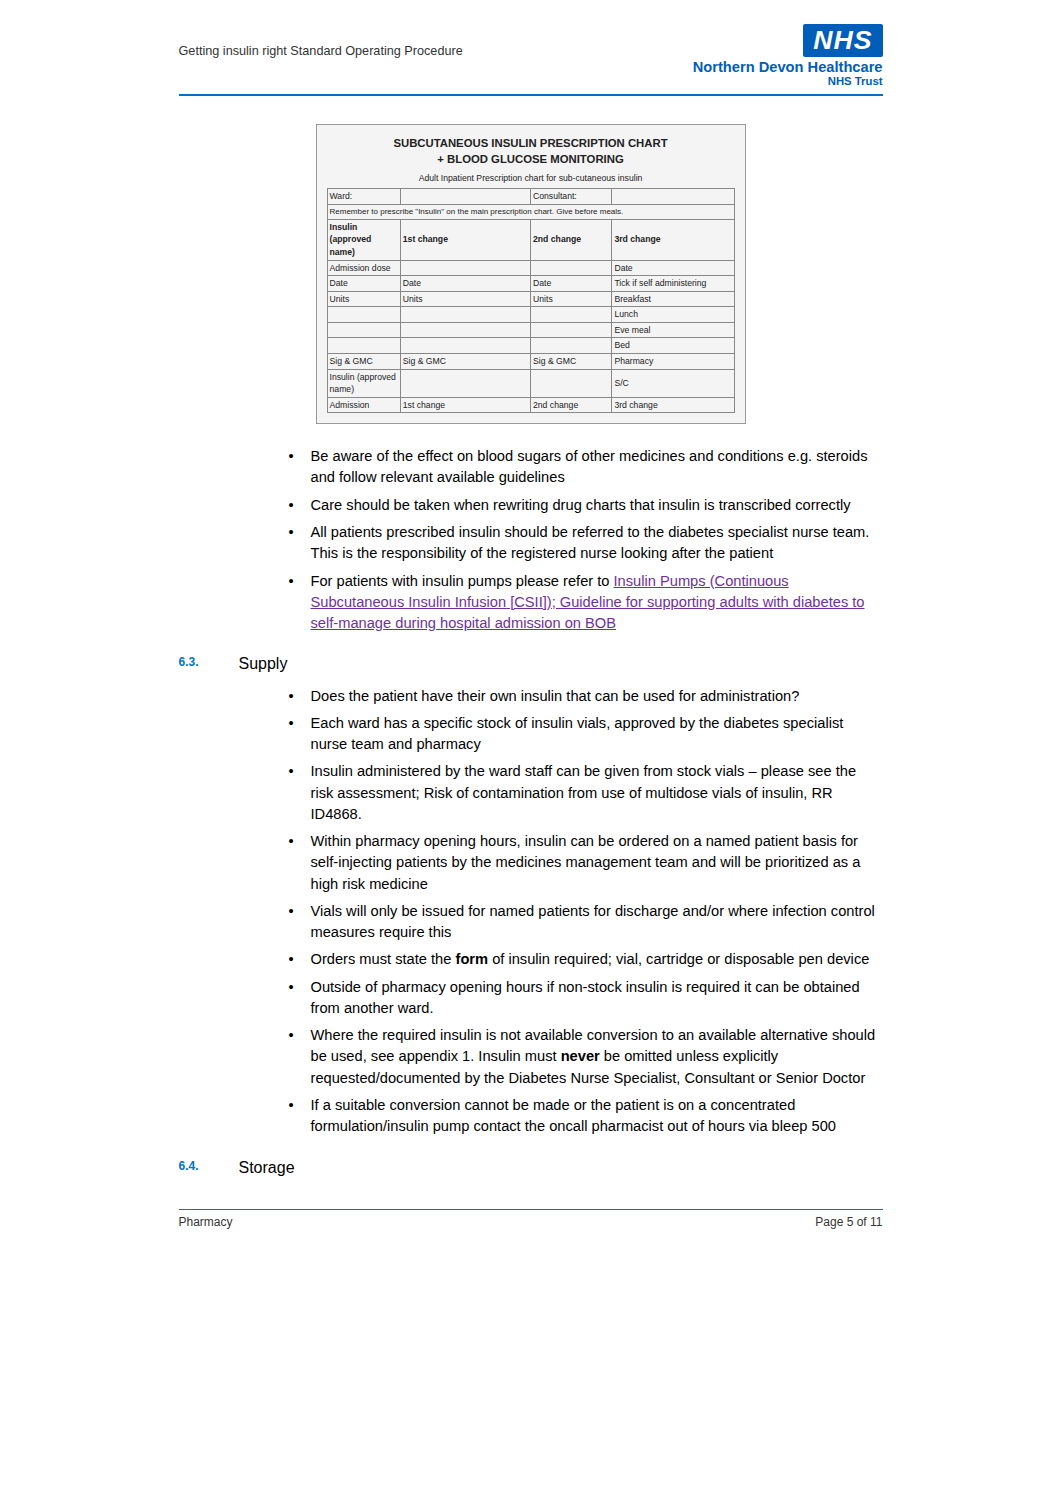Getting insulin right Standard Operating Procedure
NHS
Northern Devon Healthcare
NHS Trust
SUBCUTANEOUS INSULIN PRESCRIPTION CHART
+ BLOOD GLUCOSE MONITORING
Adult Inpatient Prescription chart for sub-cutaneous insulin
| Ward: | | Consultant: | |
| Remember to prescribe "Insulin" on the main prescription chart. Give before meals. |
| Insulin (approved name) | 1st change | 2nd change | 3rd change |
| Admission dose | | | Date |
| Date | Date | Date | Tick if self administering |
| Units | Units | Units | Breakfast |
| | | | Lunch |
| | | | Eve meal |
| | | | Bed |
| Sig & GMC | Sig & GMC | Sig & GMC | Pharmacy |
| Insulin (approved name) | | | S/C |
| Admission | 1st change | 2nd change | 3rd change |
Be aware of the effect on blood sugars of other medicines and conditions e.g. steroids and follow relevant available guidelines
Care should be taken when rewriting drug charts that insulin is transcribed correctly
All patients prescribed insulin should be referred to the diabetes specialist nurse team. This is the responsibility of the registered nurse looking after the patient
For patients with insulin pumps please refer to Insulin Pumps (Continuous Subcutaneous Insulin Infusion [CSII]); Guideline for supporting adults with diabetes to self-manage during hospital admission on BOB
6.3. Supply
Does the patient have their own insulin that can be used for administration?
Each ward has a specific stock of insulin vials, approved by the diabetes specialist nurse team and pharmacy
Insulin administered by the ward staff can be given from stock vials – please see the risk assessment; Risk of contamination from use of multidose vials of insulin, RR ID4868.
Within pharmacy opening hours, insulin can be ordered on a named patient basis for self-injecting patients by the medicines management team and will be prioritized as a high risk medicine
Vials will only be issued for named patients for discharge and/or where infection control measures require this
Orders must state the form of insulin required; vial, cartridge or disposable pen device
Outside of pharmacy opening hours if non-stock insulin is required it can be obtained from another ward.
Where the required insulin is not available conversion to an available alternative should be used, see appendix 1. Insulin must never be omitted unless explicitly requested/documented by the Diabetes Nurse Specialist, Consultant or Senior Doctor
If a suitable conversion cannot be made or the patient is on a concentrated formulation/insulin pump contact the oncall pharmacist out of hours via bleep 500
6.4. Storage
Pharmacy
Page 5 of 11